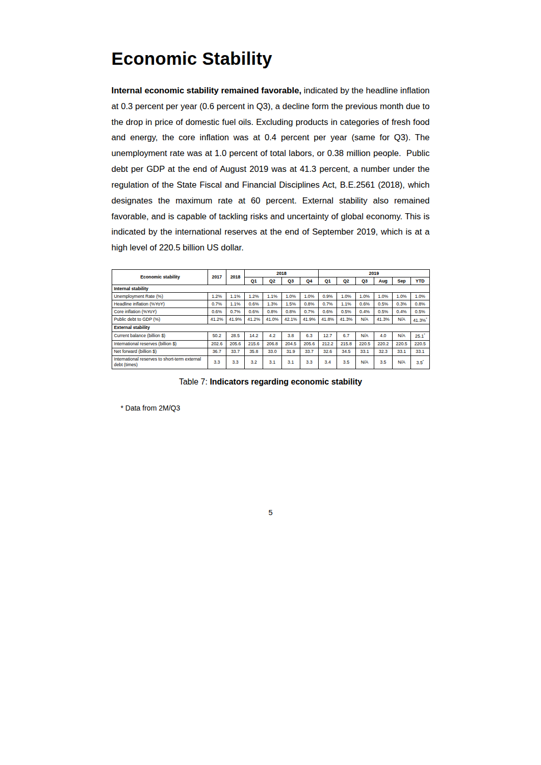Economic Stability
Internal economic stability remained favorable, indicated by the headline inflation at 0.3 percent per year (0.6 percent in Q3), a decline form the previous month due to the drop in price of domestic fuel oils. Excluding products in categories of fresh food and energy, the core inflation was at 0.4 percent per year (same for Q3). The unemployment rate was at 1.0 percent of total labors, or 0.38 million people. Public debt per GDP at the end of August 2019 was at 41.3 percent, a number under the regulation of the State Fiscal and Financial Disciplines Act, B.E.2561 (2018), which designates the maximum rate at 60 percent. External stability also remained favorable, and is capable of tackling risks and uncertainty of global economy. This is indicated by the international reserves at the end of September 2019, which is at a high level of 220.5 billion US dollar.
| Economic stability | 2017 | 2018 | 2018 | 2019 |
| --- | --- | --- | --- | --- |
| Q1 | Q2 | Q3 | Q4 | Q1 | Q2 | Q3 | Aug | Sep | YTD |
| Internal stability |
| Unemployment Rate (%) | 1.2% | 1.1% | 1.2% | 1.1% | 1.0% | 1.0% | 0.9% | 1.0% | 1.0% | 1.0% | 1.0% | 1.0% |
| Headline inflation (%YoY) | 0.7% | 1.1% | 0.6% | 1.3% | 1.5% | 0.8% | 0.7% | 1.1% | 0.6% | 0.5% | 0.3% | 0.8% |
| Core inflation (%YoY) | 0.6% | 0.7% | 0.6% | 0.8% | 0.8% | 0.7% | 0.6% | 0.5% | 0.4% | 0.5% | 0.4% | 0.5% |
| Public debt to GDP (%) | 41.2% | 41.9% | 41.2% | 41.0% | 42.1% | 41.9% | 41.8% | 41.3% | N/A | 41.3% | N/A | 41.3% * |
| External stability |
| Current balance (billion $) | 50.2 | 28.5 | 14.2 | 4.2 | 3.8 | 6.3 | 12.7 | 6.7 | N/A | 4.0 | N/A | 25.1 * |
| International reserves (billion $) | 202.6 | 205.6 | 215.6 | 206.8 | 204.5 | 205.6 | 212.2 | 215.8 | 220.5 | 220.2 | 220.5 | 220.5 |
| Net forward (billion $) | 36.7 | 33.7 | 35.8 | 33.0 | 31.9 | 33.7 | 32.6 | 34.5 | 33.1 | 32.3 | 33.1 | 33.1 |
| International reserves to short-term external debt (times) | 3.3 | 3.3 | 3.2 | 3.1 | 3.1 | 3.3 | 3.4 | 3.5 | N/A | 3.5 | N/A | 3.5 * |
Table 7: Indicators regarding economic stability
* Data from 2M/Q3
5